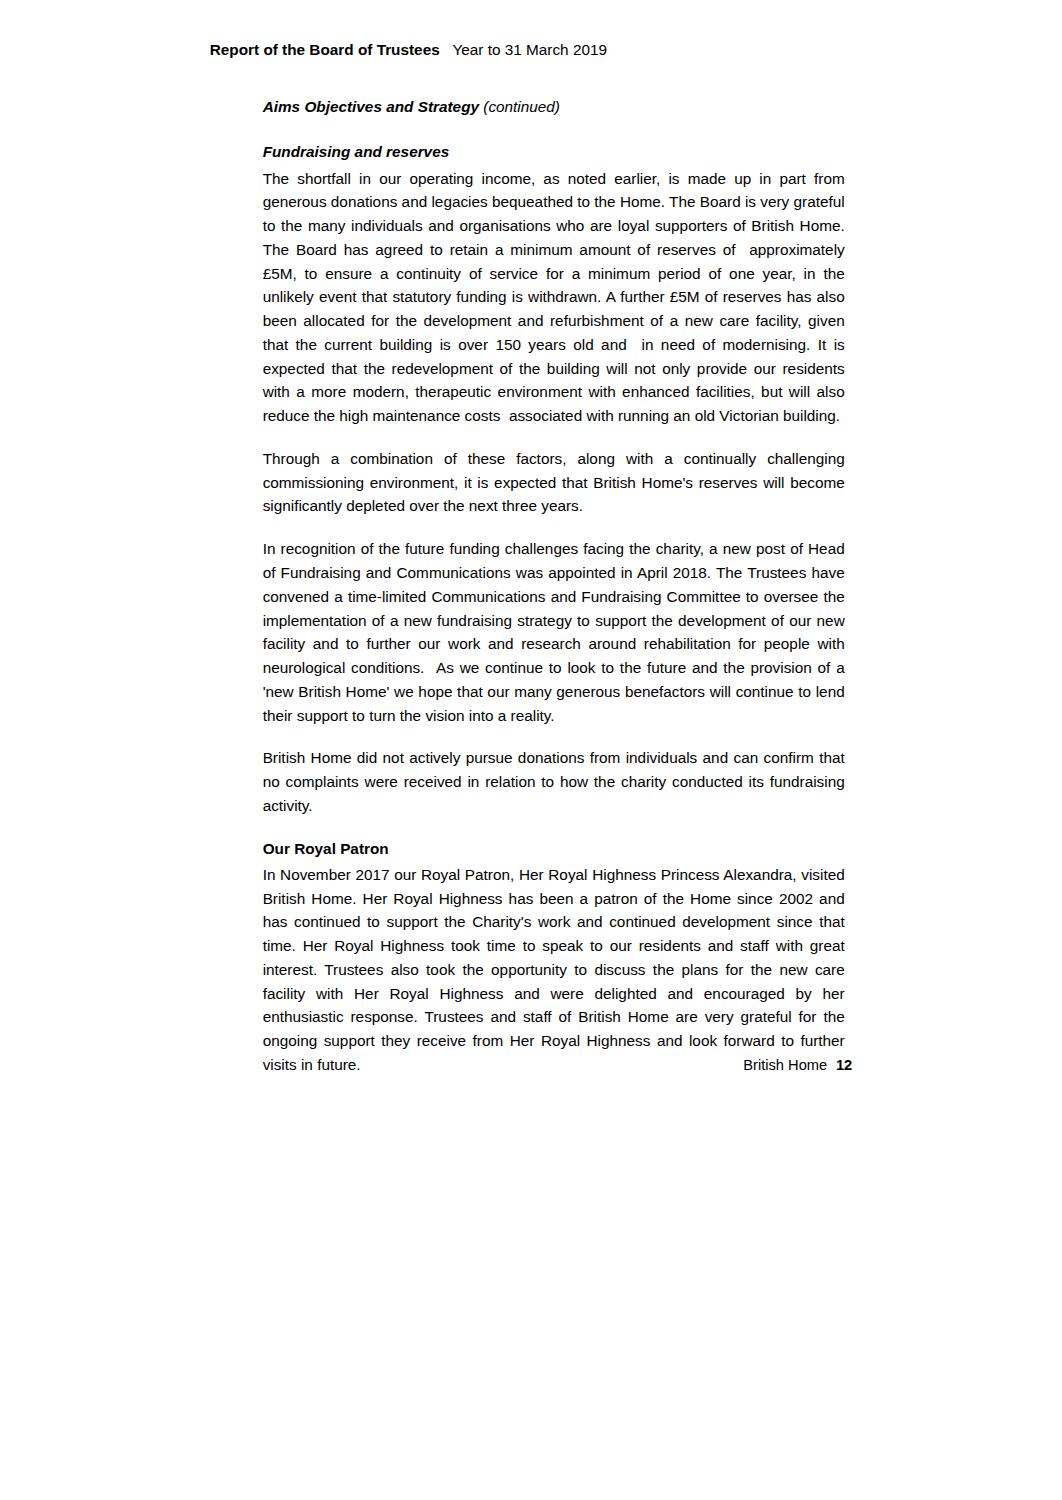Report of the Board of Trustees Year to 31 March 2019
Aims Objectives and Strategy (continued)
Fundraising and reserves
The shortfall in our operating income, as noted earlier, is made up in part from generous donations and legacies bequeathed to the Home. The Board is very grateful to the many individuals and organisations who are loyal supporters of British Home. The Board has agreed to retain a minimum amount of reserves of approximately £5M, to ensure a continuity of service for a minimum period of one year, in the unlikely event that statutory funding is withdrawn. A further £5M of reserves has also been allocated for the development and refurbishment of a new care facility, given that the current building is over 150 years old and in need of modernising. It is expected that the redevelopment of the building will not only provide our residents with a more modern, therapeutic environment with enhanced facilities, but will also reduce the high maintenance costs associated with running an old Victorian building.
Through a combination of these factors, along with a continually challenging commissioning environment, it is expected that British Home's reserves will become significantly depleted over the next three years.
In recognition of the future funding challenges facing the charity, a new post of Head of Fundraising and Communications was appointed in April 2018. The Trustees have convened a time-limited Communications and Fundraising Committee to oversee the implementation of a new fundraising strategy to support the development of our new facility and to further our work and research around rehabilitation for people with neurological conditions. As we continue to look to the future and the provision of a 'new British Home' we hope that our many generous benefactors will continue to lend their support to turn the vision into a reality.
British Home did not actively pursue donations from individuals and can confirm that no complaints were received in relation to how the charity conducted its fundraising activity.
Our Royal Patron
In November 2017 our Royal Patron, Her Royal Highness Princess Alexandra, visited British Home. Her Royal Highness has been a patron of the Home since 2002 and has continued to support the Charity's work and continued development since that time. Her Royal Highness took time to speak to our residents and staff with great interest. Trustees also took the opportunity to discuss the plans for the new care facility with Her Royal Highness and were delighted and encouraged by her enthusiastic response. Trustees and staff of British Home are very grateful for the ongoing support they receive from Her Royal Highness and look forward to further visits in future.
British Home12